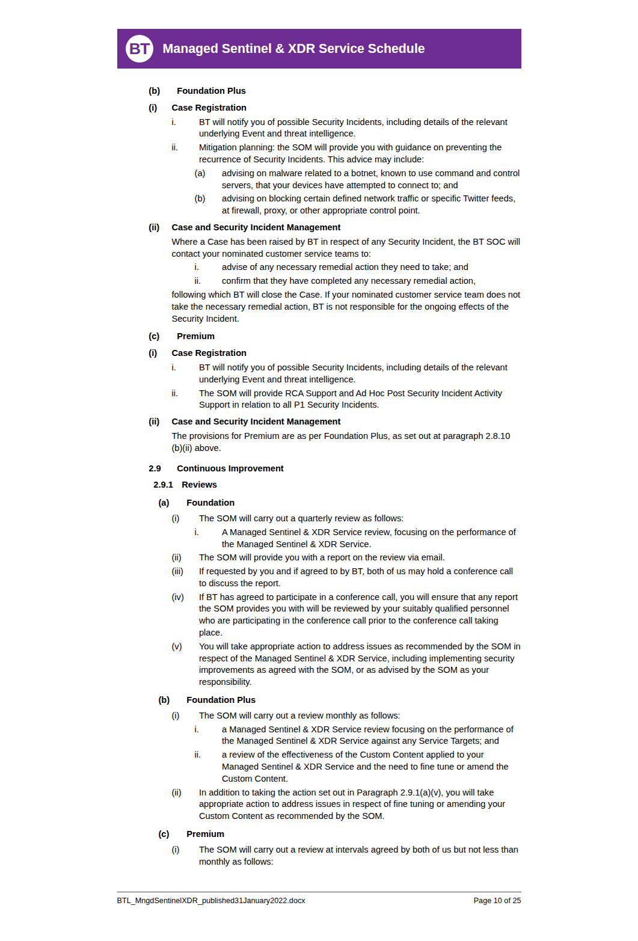BT
Managed Sentinel & XDR Service Schedule
(b) Foundation Plus
(i) Case Registration
i. BT will notify you of possible Security Incidents, including details of the relevant underlying Event and threat intelligence.
ii. Mitigation planning: the SOM will provide you with guidance on preventing the recurrence of Security Incidents. This advice may include:
(a) advising on malware related to a botnet, known to use command and control servers, that your devices have attempted to connect to; and
(b) advising on blocking certain defined network traffic or specific Twitter feeds, at firewall, proxy, or other appropriate control point.
(ii) Case and Security Incident Management
Where a Case has been raised by BT in respect of any Security Incident, the BT SOC will contact your nominated customer service teams to:
i. advise of any necessary remedial action they need to take; and
ii. confirm that they have completed any necessary remedial action,
following which BT will close the Case. If your nominated customer service team does not take the necessary remedial action, BT is not responsible for the ongoing effects of the Security Incident.
(c) Premium
(i) Case Registration
i. BT will notify you of possible Security Incidents, including details of the relevant underlying Event and threat intelligence.
ii. The SOM will provide RCA Support and Ad Hoc Post Security Incident Activity Support in relation to all P1 Security Incidents.
(ii) Case and Security Incident Management
The provisions for Premium are as per Foundation Plus, as set out at paragraph 2.8.10 (b)(ii) above.
2.9 Continuous Improvement
2.9.1 Reviews
(a) Foundation
(i) The SOM will carry out a quarterly review as follows:
i. A Managed Sentinel & XDR Service review, focusing on the performance of the Managed Sentinel & XDR Service.
(ii) The SOM will provide you with a report on the review via email.
(iii) If requested by you and if agreed to by BT, both of us may hold a conference call to discuss the report.
(iv) If BT has agreed to participate in a conference call, you will ensure that any report the SOM provides you with will be reviewed by your suitably qualified personnel who are participating in the conference call prior to the conference call taking place.
(v) You will take appropriate action to address issues as recommended by the SOM in respect of the Managed Sentinel & XDR Service, including implementing security improvements as agreed with the SOM, or as advised by the SOM as your responsibility.
(b) Foundation Plus
(i) The SOM will carry out a review monthly as follows:
i. a Managed Sentinel & XDR Service review focusing on the performance of the Managed Sentinel & XDR Service against any Service Targets; and
ii. a review of the effectiveness of the Custom Content applied to your Managed Sentinel & XDR Service and the need to fine tune or amend the Custom Content.
(ii) In addition to taking the action set out in Paragraph 2.9.1(a)(v), you will take appropriate action to address issues in respect of fine tuning or amending your Custom Content as recommended by the SOM.
(c) Premium
(i) The SOM will carry out a review at intervals agreed by both of us but not less than monthly as follows:
BTL_MngdSentinelXDR_published31January2022.docx Page 10 of 25